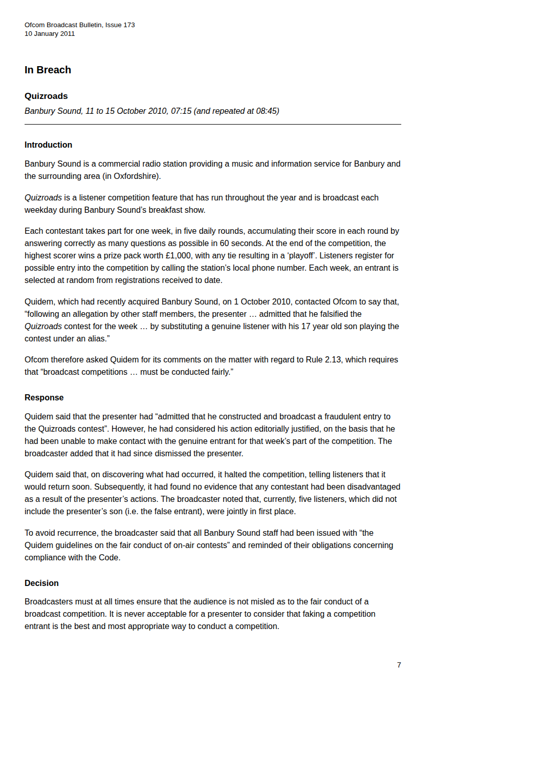Ofcom Broadcast Bulletin, Issue 173
10 January 2011
In Breach
Quizroads
Banbury Sound, 11 to 15 October 2010, 07:15 (and repeated at 08:45)
Introduction
Banbury Sound is a commercial radio station providing a music and information service for Banbury and the surrounding area (in Oxfordshire).
Quizroads is a listener competition feature that has run throughout the year and is broadcast each weekday during Banbury Sound’s breakfast show.
Each contestant takes part for one week, in five daily rounds, accumulating their score in each round by answering correctly as many questions as possible in 60 seconds. At the end of the competition, the highest scorer wins a prize pack worth £1,000, with any tie resulting in a ‘playoff’. Listeners register for possible entry into the competition by calling the station’s local phone number. Each week, an entrant is selected at random from registrations received to date.
Quidem, which had recently acquired Banbury Sound, on 1 October 2010, contacted Ofcom to say that, “following an allegation by other staff members, the presenter … admitted that he falsified the Quizroads contest for the week … by substituting a genuine listener with his 17 year old son playing the contest under an alias.”
Ofcom therefore asked Quidem for its comments on the matter with regard to Rule 2.13, which requires that “broadcast competitions … must be conducted fairly.”
Response
Quidem said that the presenter had “admitted that he constructed and broadcast a fraudulent entry to the Quizroads contest”. However, he had considered his action editorially justified, on the basis that he had been unable to make contact with the genuine entrant for that week’s part of the competition. The broadcaster added that it had since dismissed the presenter.
Quidem said that, on discovering what had occurred, it halted the competition, telling listeners that it would return soon. Subsequently, it had found no evidence that any contestant had been disadvantaged as a result of the presenter’s actions. The broadcaster noted that, currently, five listeners, which did not include the presenter’s son (i.e. the false entrant), were jointly in first place.
To avoid recurrence, the broadcaster said that all Banbury Sound staff had been issued with “the Quidem guidelines on the fair conduct of on-air contests” and reminded of their obligations concerning compliance with the Code.
Decision
Broadcasters must at all times ensure that the audience is not misled as to the fair conduct of a broadcast competition. It is never acceptable for a presenter to consider that faking a competition entrant is the best and most appropriate way to conduct a competition.
7